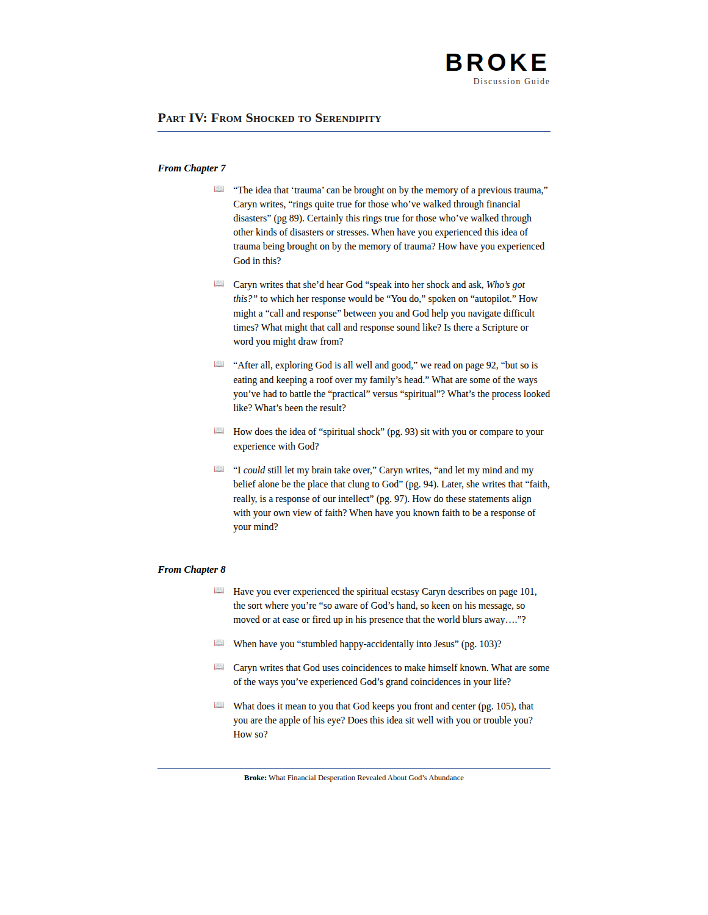BROKE
Discussion Guide
Part IV: From Shocked to Serendipity
From Chapter 7
“The idea that ‘trauma’ can be brought on by the memory of a previous trauma,” Caryn writes, “rings quite true for those who’ve walked through financial disasters” (pg 89). Certainly this rings true for those who’ve walked through other kinds of disasters or stresses. When have you experienced this idea of trauma being brought on by the memory of trauma? How have you experienced God in this?
Caryn writes that she’d hear God “speak into her shock and ask, Who’s got this?” to which her response would be “You do,” spoken on “autopilot.” How might a “call and response” between you and God help you navigate difficult times? What might that call and response sound like? Is there a Scripture or word you might draw from?
“After all, exploring God is all well and good,” we read on page 92, “but so is eating and keeping a roof over my family’s head.” What are some of the ways you’ve had to battle the “practical” versus “spiritual”? What’s the process looked like? What’s been the result?
How does the idea of “spiritual shock” (pg. 93) sit with you or compare to your experience with God?
“I could still let my brain take over,” Caryn writes, “and let my mind and my belief alone be the place that clung to God” (pg. 94). Later, she writes that “faith, really, is a response of our intellect” (pg. 97). How do these statements align with your own view of faith? When have you known faith to be a response of your mind?
From Chapter 8
Have you ever experienced the spiritual ecstasy Caryn describes on page 101, the sort where you’re “so aware of God’s hand, so keen on his message, so moved or at ease or fired up in his presence that the world blurs away….”?
When have you “stumbled happy-accidentally into Jesus” (pg. 103)?
Caryn writes that God uses coincidences to make himself known. What are some of the ways you’ve experienced God’s grand coincidences in your life?
What does it mean to you that God keeps you front and center (pg. 105), that you are the apple of his eye? Does this idea sit well with you or trouble you? How so?
Broke: What Financial Desperation Revealed About God’s Abundance